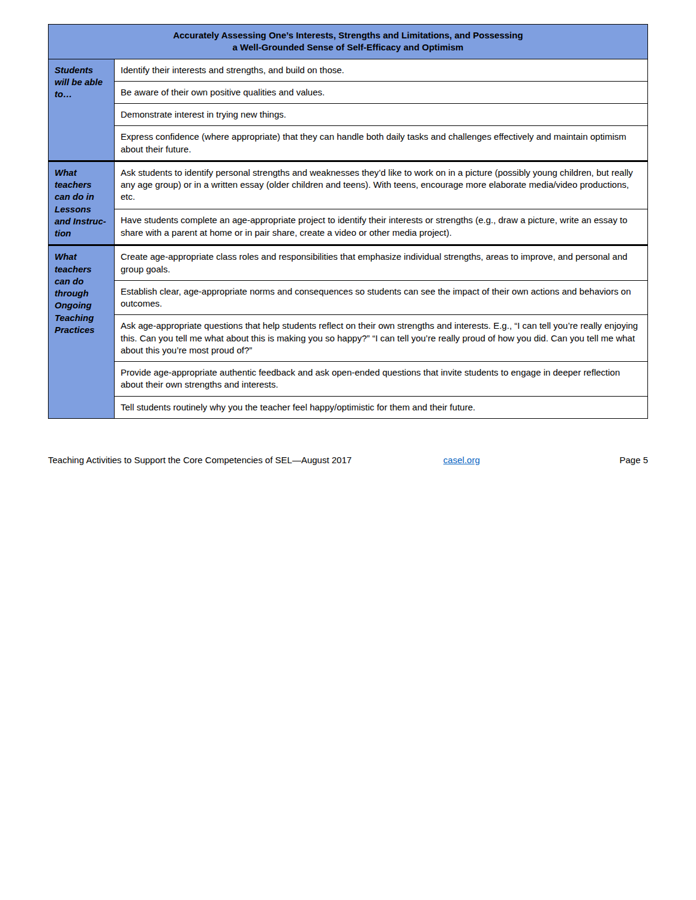| Accurately Assessing One’s Interests, Strengths and Limitations, and Possessing a Well-Grounded Sense of Self-Efficacy and Optimism |
| --- |
| Students will be able to… | Identify their interests and strengths, and build on those. |
| Be aware of their own positive qualities and values. |
| Demonstrate interest in trying new things. |
| Express confidence (where appropriate) that they can handle both daily tasks and challenges effectively and maintain optimism about their future. |
| What teachers can do in Lessons and Instruc-tion | Ask students to identify personal strengths and weaknesses they’d like to work on in a picture (possibly young children, but really any age group) or in a written essay (older children and teens). With teens, encourage more elaborate media/video productions, etc. |
| Have students complete an age-appropriate project to identify their interests or strengths (e.g., draw a picture, write an essay to share with a parent at home or in pair share, create a video or other media project). |
| What teachers can do through Ongoing Teaching Practices | Create age-appropriate class roles and responsibilities that emphasize individual strengths, areas to improve, and personal and group goals. |
| Establish clear, age-appropriate norms and consequences so students can see the impact of their own actions and behaviors on outcomes. |
| Ask age-appropriate questions that help students reflect on their own strengths and interests. E.g., “I can tell you’re really enjoying this. Can you tell me what about this is making you so happy?” “I can tell you’re really proud of how you did. Can you tell me what about this you’re most proud of?” |
| Provide age-appropriate authentic feedback and ask open-ended questions that invite students to engage in deeper reflection about their own strengths and interests. |
| Tell students routinely why you the teacher feel happy/optimistic for them and their future. |
Teaching Activities to Support the Core Competencies of SEL—August 2017 casel.org Page 5